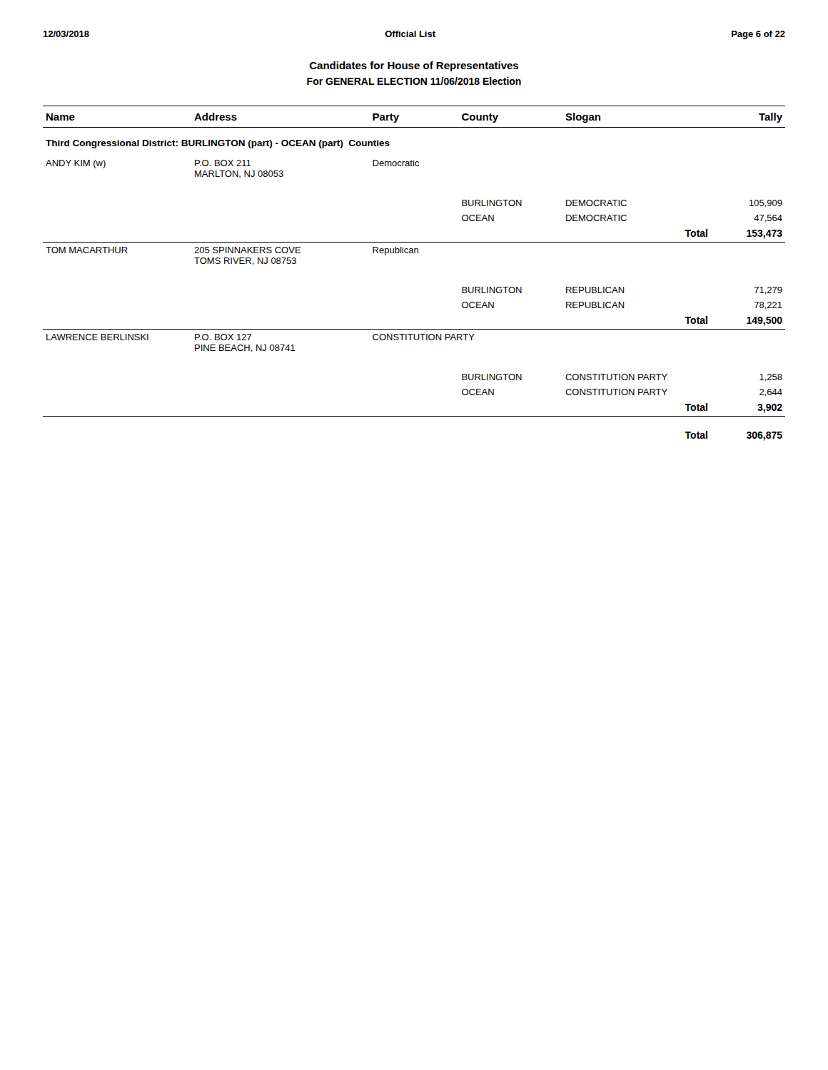12/03/2018
Official List
Page 6 of 22
Candidates for House of Representatives
For GENERAL ELECTION 11/06/2018 Election
| Name | Address | Party | County | Slogan | Tally |
| --- | --- | --- | --- | --- | --- |
| Third Congressional District: BURLINGTON (part) - OCEAN (part) Counties |
| ANDY KIM (w) | P.O. BOX 211 MARLTON, NJ 08053 | Democratic | | | |
| | | | BURLINGTON | DEMOCRATIC | 105,909 |
| | | | OCEAN | DEMOCRATIC | 47,564 |
| | | | | Total | 153,473 |
| TOM MACARTHUR | 205 SPINNAKERS COVE TOMS RIVER, NJ 08753 | Republican | | | |
| | | | BURLINGTON | REPUBLICAN | 71,279 |
| | | | OCEAN | REPUBLICAN | 78,221 |
| | | | | Total | 149,500 |
| LAWRENCE BERLINSKI | P.O. BOX 127 PINE BEACH, NJ 08741 | CONSTITUTION PARTY | | |
| | | | BURLINGTON | CONSTITUTION PARTY | 1,258 |
| | | | OCEAN | CONSTITUTION PARTY | 2,644 |
| | | | | Total | 3,902 |
| | | | | Total | 306,875 |